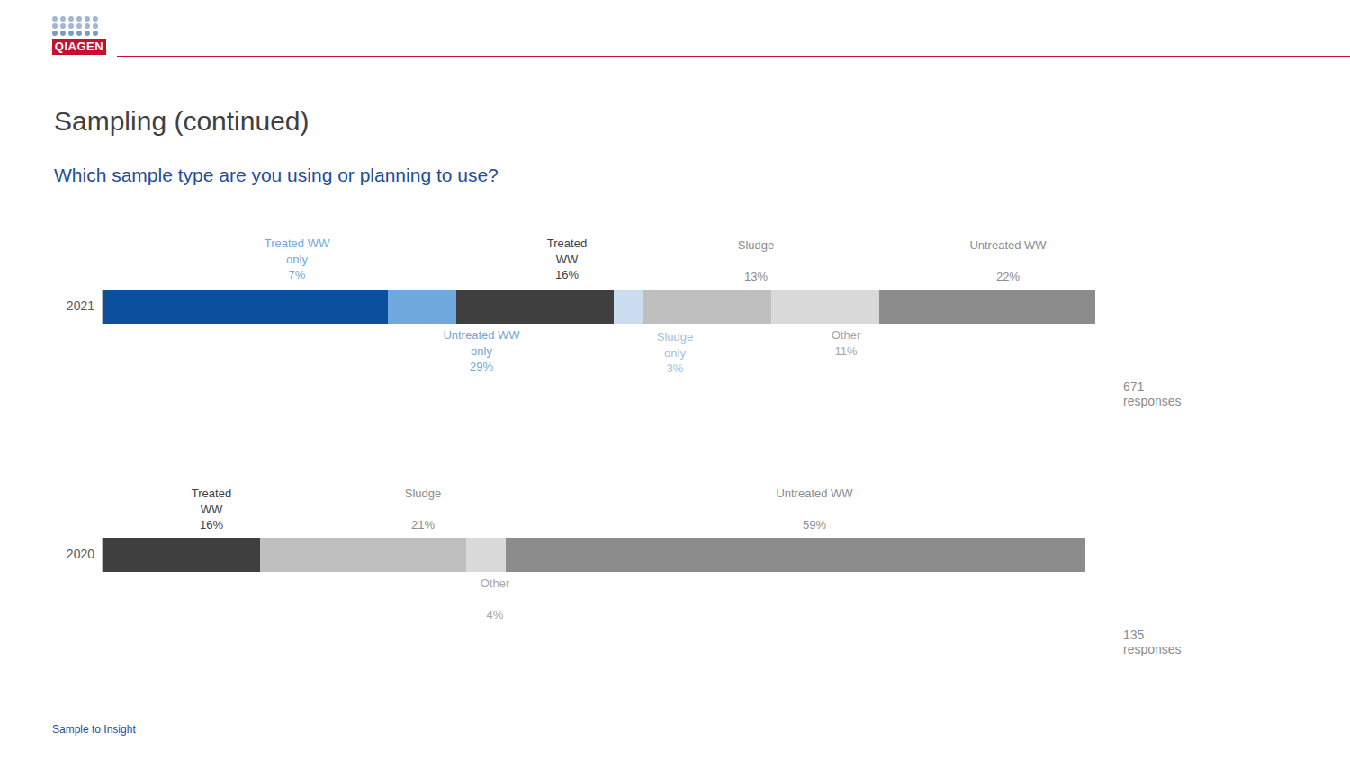QIAGEN
Sampling (continued)
Which sample type are you using or planning to use?
2021
segments: 29% 7% 16% 3% 13% 11% 22% (scaled to 1092px)
Treated WW
only
7%
Treated
WW
16%
Sludge
13%
Untreated WW
22%
Untreated WW
only
29%
Sludge
only
3%
Other
11%
671 responses
2020
Treated
WW
16%
Sludge
21%
Untreated WW
59%
Other
4%
135 responses
Sample to Insight